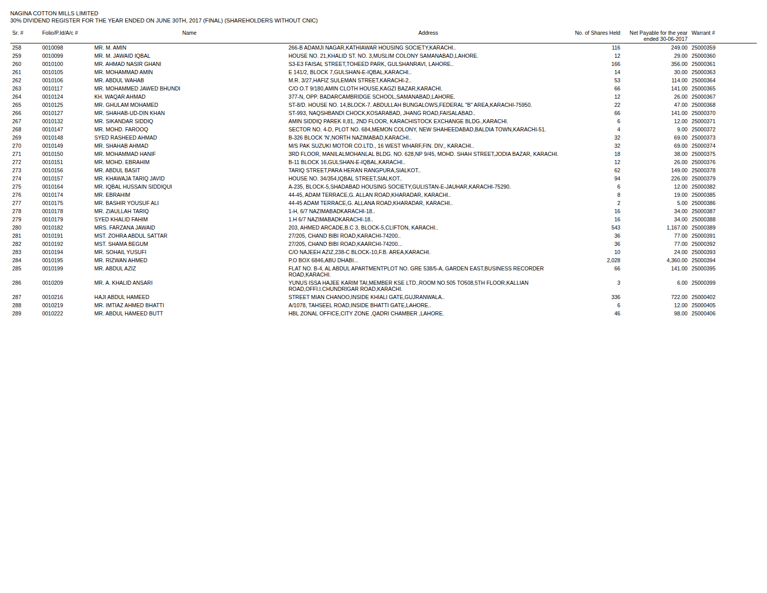NAGINA COTTON MILLS LIMITED
30% DIVIDEND REGISTER FOR THE YEAR ENDED ON JUNE 30TH, 2017 (FINAL) (SHAREHOLDERS WITHOUT CNIC)
| Sr. # | Folio/P.Id/A/c # | Name | Address | No. of Shares Held | Net Payable for the year ended 30-06-2017 | Warrant # |
| --- | --- | --- | --- | --- | --- | --- |
| 258 | 0010098 | MR. M. AMIN | 266-B ADAMJI NAGAR,KATHIAWAR HOUSING SOCIETY,KARACHI.. | 116 | 249.00 | 25000359 |
| 259 | 0010099 | MR. M. JAWAID IQBAL | HOUSE NO. 21,KHALID ST. NO. 3,MUSLIM COLONY SAMANABAD,LAHORE. | 12 | 29.00 | 25000360 |
| 260 | 0010100 | MR. AHMAD NASIR GHANI | S3-E3 FAISAL STREET,TOHEED PARK, GULSHANRAVI, LAHORE.. | 166 | 356.00 | 25000361 |
| 261 | 0010105 | MR. MOHAMMAD AMIN | E 141/2, BLOCK 7,GULSHAN-E-IQBAL,KARACHI.. | 14 | 30.00 | 25000363 |
| 262 | 0010106 | MR. ABDUL WAHAB | M.R. 3/27,HAFIZ SULEMAN STREET,KARACHI-2.. | 53 | 114.00 | 25000364 |
| 263 | 0010117 | MR. MOHAMMED JAWED BHUNDI | C/O O.T 9/180,AMIN CLOTH HOUSE,KAGZI BAZAR,KARACHI. | 66 | 141.00 | 25000365 |
| 264 | 0010124 | KH. WAQAR AHMAD | 377-N, OPP. BADARCAMBRIDGE SCHOOL,SAMANABAD,LAHORE. | 12 | 26.00 | 25000367 |
| 265 | 0010125 | MR. GHULAM MOHAMED | ST-8/D. HOUSE NO. 14,BLOCK-7. ABDULLAH BUNGALOWS,FEDERAL "B" AREA,KARACHI-75950. | 22 | 47.00 | 25000368 |
| 266 | 0010127 | MR. SHAHAB-UD-DIN KHAN | ST-993, NAQSHBANDI CHOCK,KOSARABAD, JHANG ROAD,FAISALABAD.. | 66 | 141.00 | 25000370 |
| 267 | 0010132 | MR. SIKANDAR SIDDIQ | AMIN SIDDIQ PAREK II,81, 2ND FLOOR, KARACHISTOCK EXCHANGE BLDG.,KARACHI. | 6 | 12.00 | 25000371 |
| 268 | 0010147 | MR. MOHD. FAROOQ | SECTOR NO. 4-D, PLOT NO. 684,MEMON COLONY, NEW SHAHEEDABAD,BALDIA TOWN,KARACHI-51. | 4 | 9.00 | 25000372 |
| 269 | 0010148 | SYED RASHEED AHMAD | B-326 BLOCK 'N',NORTH NAZIMABAD,KARACHI.. | 32 | 69.00 | 25000373 |
| 270 | 0010149 | MR. SHAHAB AHMAD | M/S PAK SUZUKI MOTOR CO.LTD., 16 WEST WHARF,FIN. DIV., KARACHI.. | 32 | 69.00 | 25000374 |
| 271 | 0010150 | MR. MOHAMMAD HANIF | 3RD FLOOR, MANILALMOHANLAL BLDG. NO. 628,NP 9/45, MOHD. SHAH STREET,JODIA BAZAR, KARACHI. | 18 | 38.00 | 25000375 |
| 272 | 0010151 | MR. MOHD. EBRAHIM | B-11 BLOCK 16,GULSHAN-E-IQBAL,KARACHI.. | 12 | 26.00 | 25000376 |
| 273 | 0010156 | MR. ABDUL BASIT | TARIQ STREET,PARA HERAN RANGPURA,SIALKOT.. | 62 | 149.00 | 25000378 |
| 274 | 0010157 | MR. KHAWAJA TARIQ JAVID | HOUSE NO. 34/354,IQBAL STREET,SIALKOT.. | 94 | 226.00 | 25000379 |
| 275 | 0010164 | MR. IQBAL HUSSAIN SIDDIQUI | A-235, BLOCK-5,SHADABAD HOUSING SOCIETY,GULISTAN-E-JAUHAR,KARACHI-75290. | 6 | 12.00 | 25000382 |
| 276 | 0010174 | MR. EBRAHIM | 44-45, ADAM TERRACE,G. ALLAN ROAD,KHARADAR, KARACHI.. | 8 | 19.00 | 25000385 |
| 277 | 0010175 | MR. BASHIR YOUSUF ALI | 44-45 ADAM TERRACE,G. ALLANA ROAD,KHARADAR, KARACHI.. | 2 | 5.00 | 25000386 |
| 278 | 0010178 | MR. ZIAULLAH TARIQ | 1-H, 6/7 NAZIMABADKARACHI-18.. | 16 | 34.00 | 25000387 |
| 279 | 0010179 | SYED KHALID FAHIM | 1.H 6/7 NAZIMABADKARACHI-18.. | 16 | 34.00 | 25000388 |
| 280 | 0010182 | MRS. FARZANA JAWAID | 203, AHMED ARCADE,B.C 3, BLOCK-5,CLIFTON, KARACHI.. | 543 | 1,167.00 | 25000389 |
| 281 | 0010191 | MST. ZOHRA ABDUL SATTAR | 27/205, CHAND BIBI ROAD,KARACHI-74200.. | 36 | 77.00 | 25000391 |
| 282 | 0010192 | MST. SHAMA BEGUM | 27/205, CHAND BIBI ROAD,KAARCHI-74200... | 36 | 77.00 | 25000392 |
| 283 | 0010194 | MR. SOHAIL YUSUFI | C/O NAJEEH AZIZ,238-C BLOCK-10,F.B. AREA,KARACHI. | 10 | 24.00 | 25000393 |
| 284 | 0010195 | MR. RIZWAN AHMED | P.O BOX 6846,ABU DHABI... | 2,028 | 4,360.00 | 25000394 |
| 285 | 0010199 | MR. ABDUL AZIZ | FLAT NO. B-4, AL ABDUL APARTMENTPLOT NO. GRE 538/5-A, GARDEN EAST,BUSINESS RECORDER ROAD,KARACHI. | 66 | 141.00 | 25000395 |
| 286 | 0010209 | MR. A. KHALID ANSARI | YUNUS ISSA HAJEE KARIM TAI,MEMBER KSE LTD.,ROOM NO.505 TO508,5TH FLOOR,KALLIAN ROAD,OFFI.I.CHUNDRIGAR ROAD,KARACHI. | 3 | 6.00 | 25000399 |
| 287 | 0010216 | HAJI ABDUL HAMEED | STREET MIAN CHANOO,INSIDE KHIALI GATE,GUJRANWALA.. | 336 | 722.00 | 25000402 |
| 288 | 0010219 | MR. IMTIAZ AHMED BHATTI | A/1078, TAHSEEL ROAD,INSIDE BHATTI GATE,LAHORE.. | 6 | 12.00 | 25000405 |
| 289 | 0010222 | MR. ABDUL HAMEED BUTT | HBL ZONAL OFFICE,CITY ZONE ,QADRI CHAMBER ,LAHORE. | 46 | 98.00 | 25000406 |